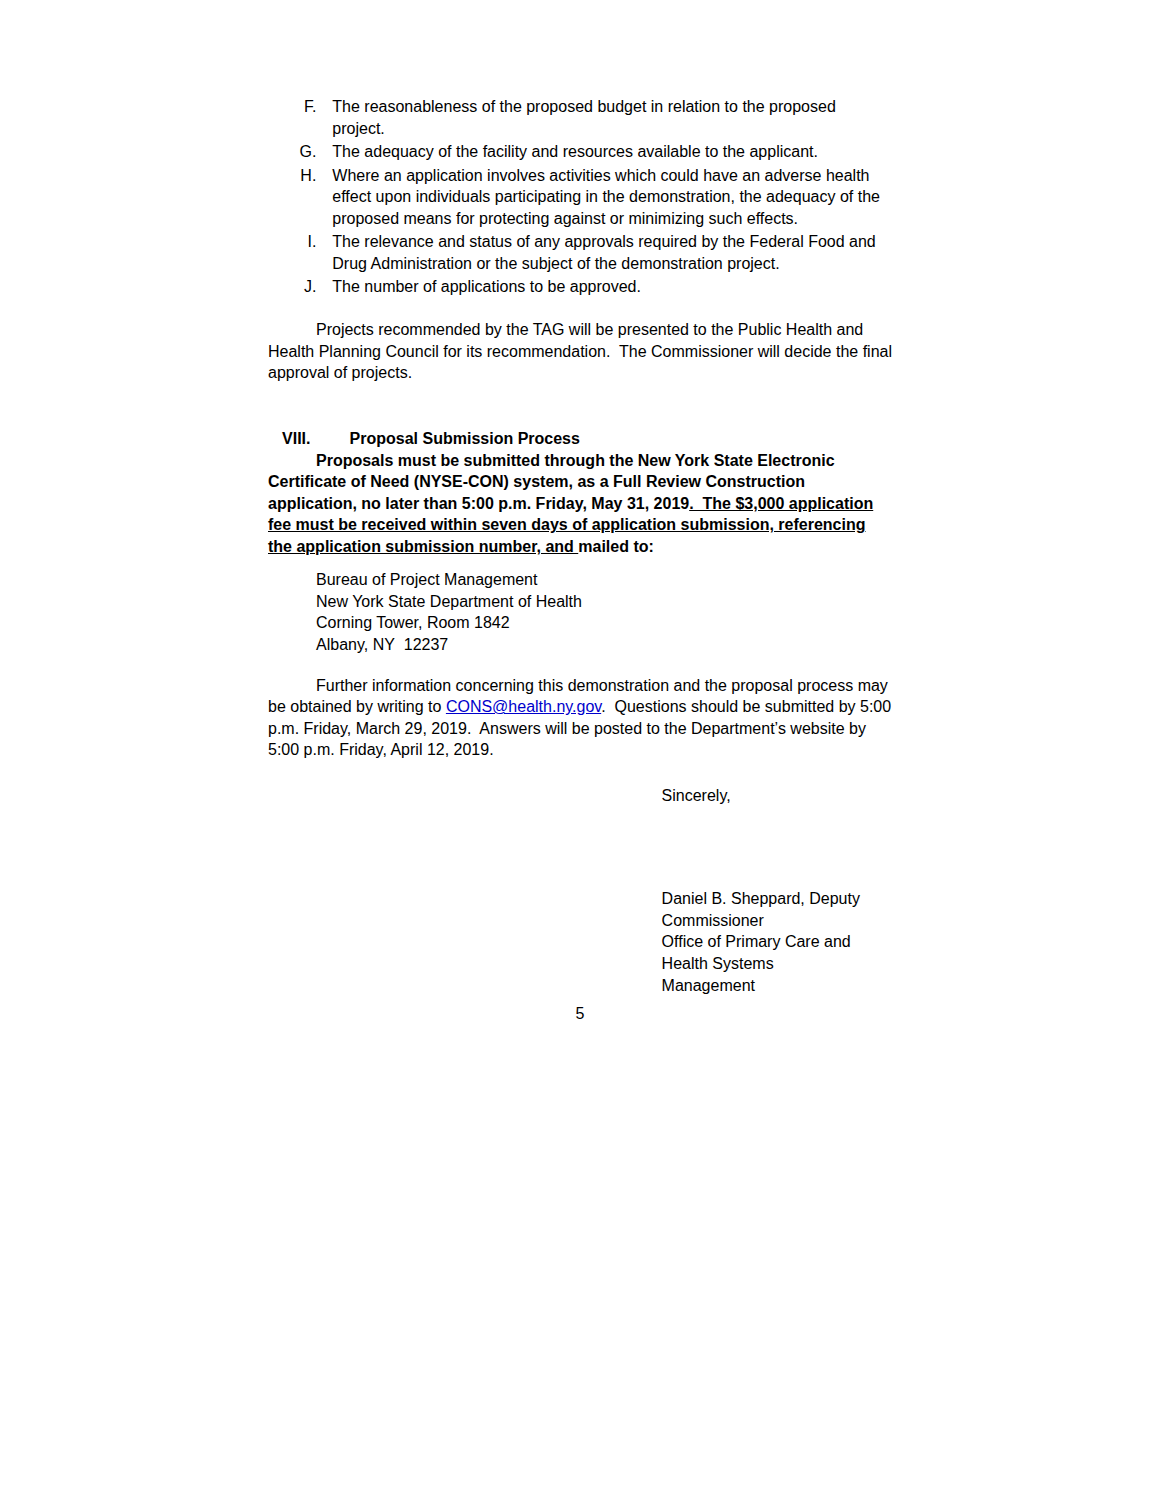The reasonableness of the proposed budget in relation to the proposed project.
The adequacy of the facility and resources available to the applicant.
Where an application involves activities which could have an adverse health effect upon individuals participating in the demonstration, the adequacy of the proposed means for protecting against or minimizing such effects.
The relevance and status of any approvals required by the Federal Food and Drug Administration or the subject of the demonstration project.
The number of applications to be approved.
Projects recommended by the TAG will be presented to the Public Health and Health Planning Council for its recommendation. The Commissioner will decide the final approval of projects.
VIII. Proposal Submission Process
Proposals must be submitted through the New York State Electronic Certificate of Need (NYSE-CON) system, as a Full Review Construction application, no later than 5:00 p.m. Friday, May 31, 2019. The $3,000 application fee must be received within seven days of application submission, referencing the application submission number, and mailed to:
Bureau of Project Management
New York State Department of Health
Corning Tower, Room 1842
Albany, NY 12237
Further information concerning this demonstration and the proposal process may be obtained by writing to CONS@health.ny.gov. Questions should be submitted by 5:00 p.m. Friday, March 29, 2019. Answers will be posted to the Department’s website by 5:00 p.m. Friday, April 12, 2019.
Sincerely,
Daniel B. Sheppard, Deputy Commissioner
Office of Primary Care and Health Systems
Management
5